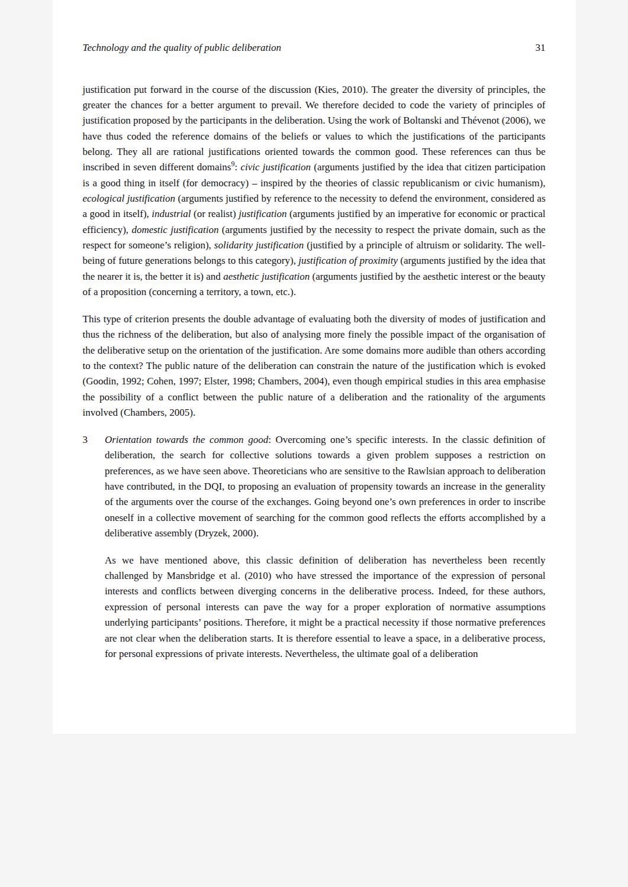Technology and the quality of public deliberation 31
justification put forward in the course of the discussion (Kies, 2010). The greater the diversity of principles, the greater the chances for a better argument to prevail. We therefore decided to code the variety of principles of justification proposed by the participants in the deliberation. Using the work of Boltanski and Thévenot (2006), we have thus coded the reference domains of the beliefs or values to which the justifications of the participants belong. They all are rational justifications oriented towards the common good. These references can thus be inscribed in seven different domains9: civic justification (arguments justified by the idea that citizen participation is a good thing in itself (for democracy) – inspired by the theories of classic republicanism or civic humanism), ecological justification (arguments justified by reference to the necessity to defend the environment, considered as a good in itself), industrial (or realist) justification (arguments justified by an imperative for economic or practical efficiency), domestic justification (arguments justified by the necessity to respect the private domain, such as the respect for someone’s religion), solidarity justification (justified by a principle of altruism or solidarity. The well-being of future generations belongs to this category), justification of proximity (arguments justified by the idea that the nearer it is, the better it is) and aesthetic justification (arguments justified by the aesthetic interest or the beauty of a proposition (concerning a territory, a town, etc.).
This type of criterion presents the double advantage of evaluating both the diversity of modes of justification and thus the richness of the deliberation, but also of analysing more finely the possible impact of the organisation of the deliberative setup on the orientation of the justification. Are some domains more audible than others according to the context? The public nature of the deliberation can constrain the nature of the justification which is evoked (Goodin, 1992; Cohen, 1997; Elster, 1998; Chambers, 2004), even though empirical studies in this area emphasise the possibility of a conflict between the public nature of a deliberation and the rationality of the arguments involved (Chambers, 2005).
3
Orientation towards the common good: Overcoming one’s specific interests. In the classic definition of deliberation, the search for collective solutions towards a given problem supposes a restriction on preferences, as we have seen above. Theoreticians who are sensitive to the Rawlsian approach to deliberation have contributed, in the DQI, to proposing an evaluation of propensity towards an increase in the generality of the arguments over the course of the exchanges. Going beyond one’s own preferences in order to inscribe oneself in a collective movement of searching for the common good reflects the efforts accomplished by a deliberative assembly (Dryzek, 2000).
As we have mentioned above, this classic definition of deliberation has nevertheless been recently challenged by Mansbridge et al. (2010) who have stressed the importance of the expression of personal interests and conflicts between diverging concerns in the deliberative process. Indeed, for these authors, expression of personal interests can pave the way for a proper exploration of normative assumptions underlying participants’ positions. Therefore, it might be a practical necessity if those normative preferences are not clear when the deliberation starts. It is therefore essential to leave a space, in a deliberative process, for personal expressions of private interests. Nevertheless, the ultimate goal of a deliberation